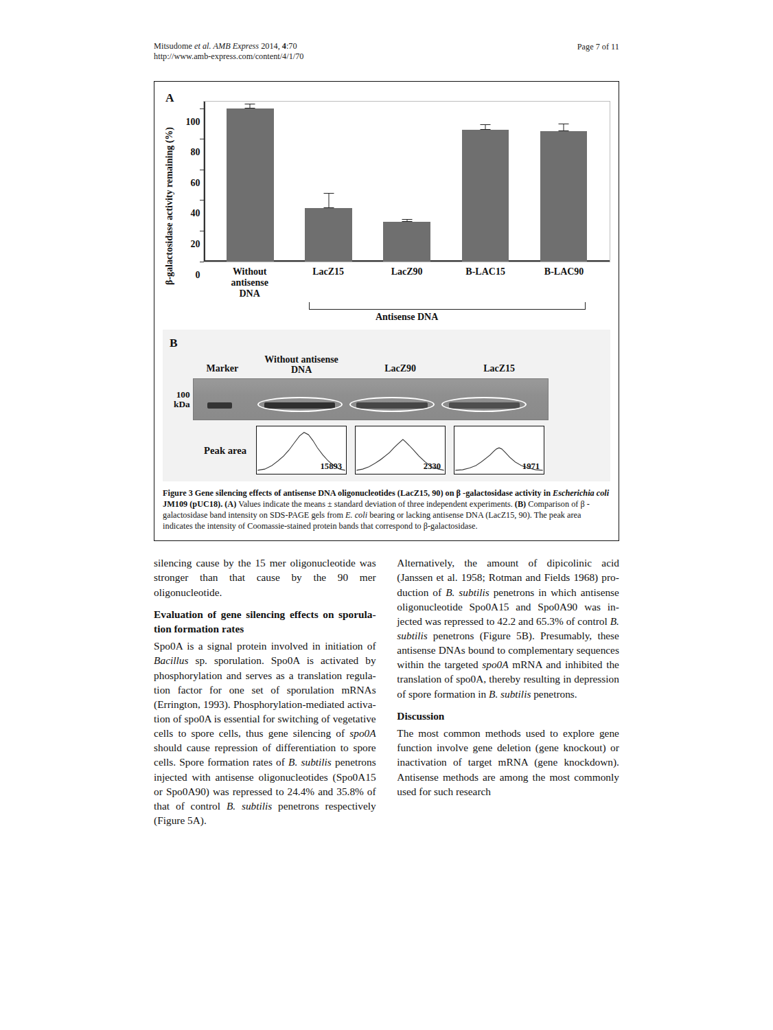Mitsudome et al. AMB Express 2014, 4:70
http://www.amb-express.com/content/4/1/70
Page 7 of 11
A
β-galactosidase activity remaining (%)
100
80
60
40
20
0
Without
antisense
DNA
LacZ15
LacZ90
B-LAC15
B-LAC90
Antisense DNA
B
Marker
Without antisense
DNA
LacZ90
LacZ15
100
kDa
Peak area
15893
2330
1971
Figure 3 Gene silencing effects of antisense DNA oligonucleotides (LacZ15, 90) on β -galactosidase activity in Escherichia coli JM109 (pUC18). (A) Values indicate the means ± standard deviation of three independent experiments. (B) Comparison of β -galactosidase band intensity on SDS-PAGE gels from E. coli bearing or lacking antisense DNA (LacZ15, 90). The peak area indicates the intensity of Coomassie-stained protein bands that correspond to β-galactosidase.
silencing cause by the 15 mer oligonucleotide was stronger than that cause by the 90 mer oligonucleotide.
Evaluation of gene silencing effects on sporulation formation rates
Spo0A is a signal protein involved in initiation of Bacillus sp. sporulation. Spo0A is activated by phosphorylation and serves as a translation regulation factor for one set of sporulation mRNAs (Errington, 1993). Phosphorylation-mediated activation of spo0A is essential for switching of vegetative cells to spore cells, thus gene silencing of spo0A should cause repression of differentiation to spore cells. Spore formation rates of B. subtilis penetrons injected with antisense oligonucleotides (Spo0A15 or Spo0A90) was repressed to 24.4% and 35.8% of that of control B. subtilis penetrons respectively (Figure 5A).
Alternatively, the amount of dipicolinic acid (Janssen et al. 1958; Rotman and Fields 1968) production of B. subtilis penetrons in which antisense oligonucleotide Spo0A15 and Spo0A90 was injected was repressed to 42.2 and 65.3% of control B. subtilis penetrons (Figure 5B). Presumably, these antisense DNAs bound to complementary sequences within the targeted spo0A mRNA and inhibited the translation of spo0A, thereby resulting in depression of spore formation in B. subtilis penetrons.
Discussion
The most common methods used to explore gene function involve gene deletion (gene knockout) or inactivation of target mRNA (gene knockdown). Antisense methods are among the most commonly used for such research